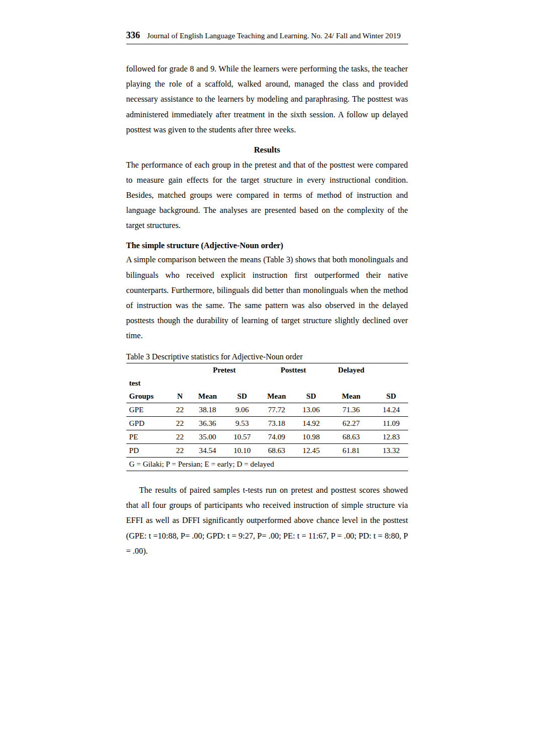336 Journal of English Language Teaching and Learning. No. 24/ Fall and Winter 2019
followed for grade 8 and 9. While the learners were performing the tasks, the teacher playing the role of a scaffold, walked around, managed the class and provided necessary assistance to the learners by modeling and paraphrasing. The posttest was administered immediately after treatment in the sixth session. A follow up delayed posttest was given to the students after three weeks.
Results
The performance of each group in the pretest and that of the posttest were compared to measure gain effects for the target structure in every instructional condition. Besides, matched groups were compared in terms of method of instruction and language background. The analyses are presented based on the complexity of the target structures.
The simple structure (Adjective-Noun order)
A simple comparison between the means (Table 3) shows that both monolinguals and bilinguals who received explicit instruction first outperformed their native counterparts. Furthermore, bilinguals did better than monolinguals when the method of instruction was the same. The same pattern was also observed in the delayed posttests though the durability of learning of target structure slightly declined over time.
Table 3 Descriptive statistics for Adjective-Noun order
| | | Pretest | Posttest | Delayed |
| --- | --- | --- | --- | --- |
| test | | | | | | |
| Groups | N | Mean | SD | Mean | SD | Mean | SD |
| GPE | 22 | 38.18 | 9.06 | 77.72 | 13.06 | 71.36 | 14.24 |
| GPD | 22 | 36.36 | 9.53 | 73.18 | 14.92 | 62.27 | 11.09 |
| PE | 22 | 35.00 | 10.57 | 74.09 | 10.98 | 68.63 | 12.83 |
| PD | 22 | 34.54 | 10.10 | 68.63 | 12.45 | 61.81 | 13.32 |
| G = Gilaki; P = Persian; E = early; D = delayed |
The results of paired samples t-tests run on pretest and posttest scores showed that all four groups of participants who received instruction of simple structure via EFFI as well as DFFI significantly outperformed above chance level in the posttest (GPE: t =10:88, P= .00; GPD: t = 9:27, P= .00; PE: t = 11:67, P = .00; PD: t = 8:80, P = .00).